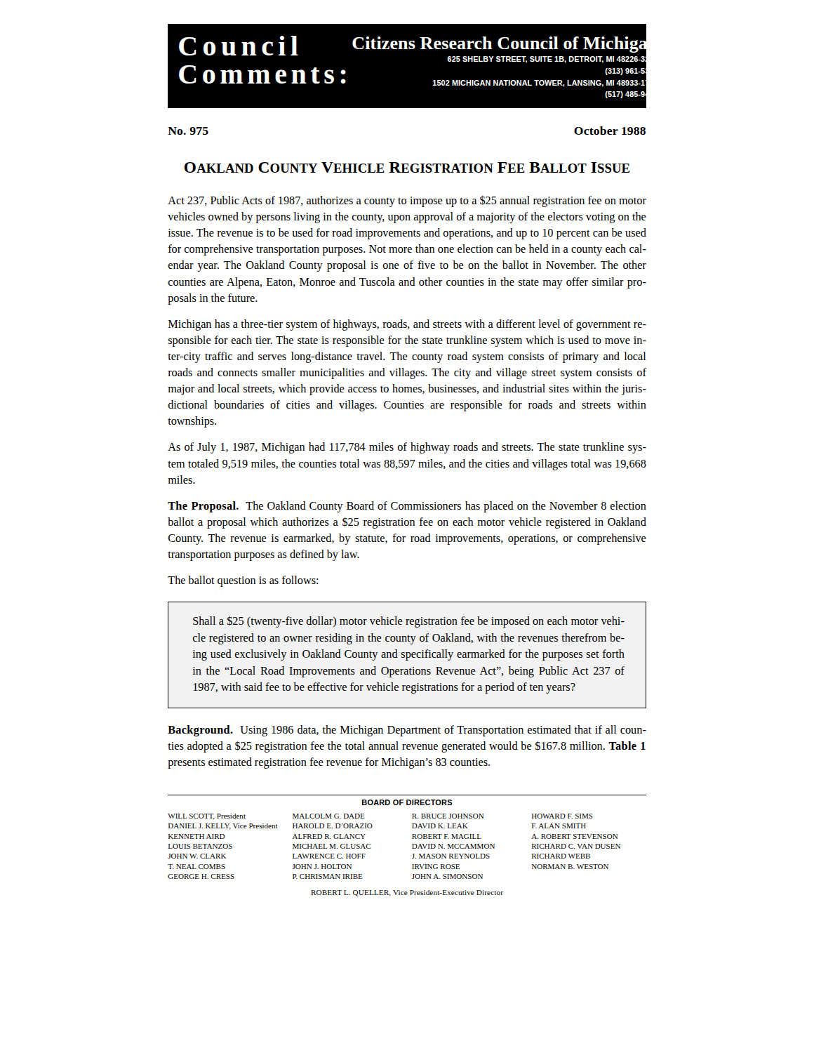Council
Comments:
Citizens Research Council of Michigan
625 SHELBY STREET, SUITE 1B, DETROIT, MI 48226-3220
(313) 961-5377
1502 MICHIGAN NATIONAL TOWER, LANSING, MI 48933-1738
(517) 485-9444
No. 975
October 1988
OAKLAND COUNTY VEHICLE REGISTRATION FEE BALLOT ISSUE
Act 237, Public Acts of 1987, authorizes a county to impose up to a $25 annual registration fee on motor vehicles owned by persons living in the county, upon approval of a majority of the electors voting on the issue. The revenue is to be used for road improvements and operations, and up to 10 percent can be used for comprehensive transportation purposes. Not more than one election can be held in a county each calendar year. The Oakland County proposal is one of five to be on the ballot in November. The other counties are Alpena, Eaton, Monroe and Tuscola and other counties in the state may offer similar proposals in the future.
Michigan has a three-tier system of highways, roads, and streets with a different level of government responsible for each tier. The state is responsible for the state trunkline system which is used to move inter-city traffic and serves long-distance travel. The county road system consists of primary and local roads and connects smaller municipalities and villages. The city and village street system consists of major and local streets, which provide access to homes, businesses, and industrial sites within the jurisdictional boundaries of cities and villages. Counties are responsible for roads and streets within townships.
As of July 1, 1987, Michigan had 117,784 miles of highway roads and streets. The state trunkline system totaled 9,519 miles, the counties total was 88,597 miles, and the cities and villages total was 19,668 miles.
The Proposal. The Oakland County Board of Commissioners has placed on the November 8 election ballot a proposal which authorizes a $25 registration fee on each motor vehicle registered in Oakland County. The revenue is earmarked, by statute, for road improvements, operations, or comprehensive transportation purposes as defined by law.
The ballot question is as follows:
Shall a $25 (twenty-five dollar) motor vehicle registration fee be imposed on each motor vehicle registered to an owner residing in the county of Oakland, with the revenues therefrom being used exclusively in Oakland County and specifically earmarked for the purposes set forth in the “Local Road Improvements and Operations Revenue Act”, being Public Act 237 of 1987, with said fee to be effective for vehicle registrations for a period of ten years?
Background. Using 1986 data, the Michigan Department of Transportation estimated that if all counties adopted a $25 registration fee the total annual revenue generated would be $167.8 million. Table 1 presents estimated registration fee revenue for Michigan’s 83 counties.
BOARD OF DIRECTORS
| WILL SCOTT, President | MALCOLM G. DADE | R. BRUCE JOHNSON | HOWARD F. SIMS |
| DANIEL J. KELLY, Vice President | HAROLD E. D’ORAZIO | DAVID K. LEAK | F. ALAN SMITH |
| KENNETH AIRD | ALFRED R. GLANCY | ROBERT F. MAGILL | A. ROBERT STEVENSON |
| LOUIS BETANZOS | MICHAEL M. GLUSAC | DAVID N. MCCAMMON | RICHARD C. VAN DUSEN |
| JOHN W. CLARK | LAWRENCE C. HOFF | J. MASON REYNOLDS | RICHARD WEBB |
| T. NEAL COMBS | JOHN J. HOLTON | IRVING ROSE | NORMAN B. WESTON |
| GEORGE H. CRESS | P. CHRISMAN IRIBE | JOHN A. SIMONSON | |
ROBERT L. QUELLER, Vice President-Executive Director